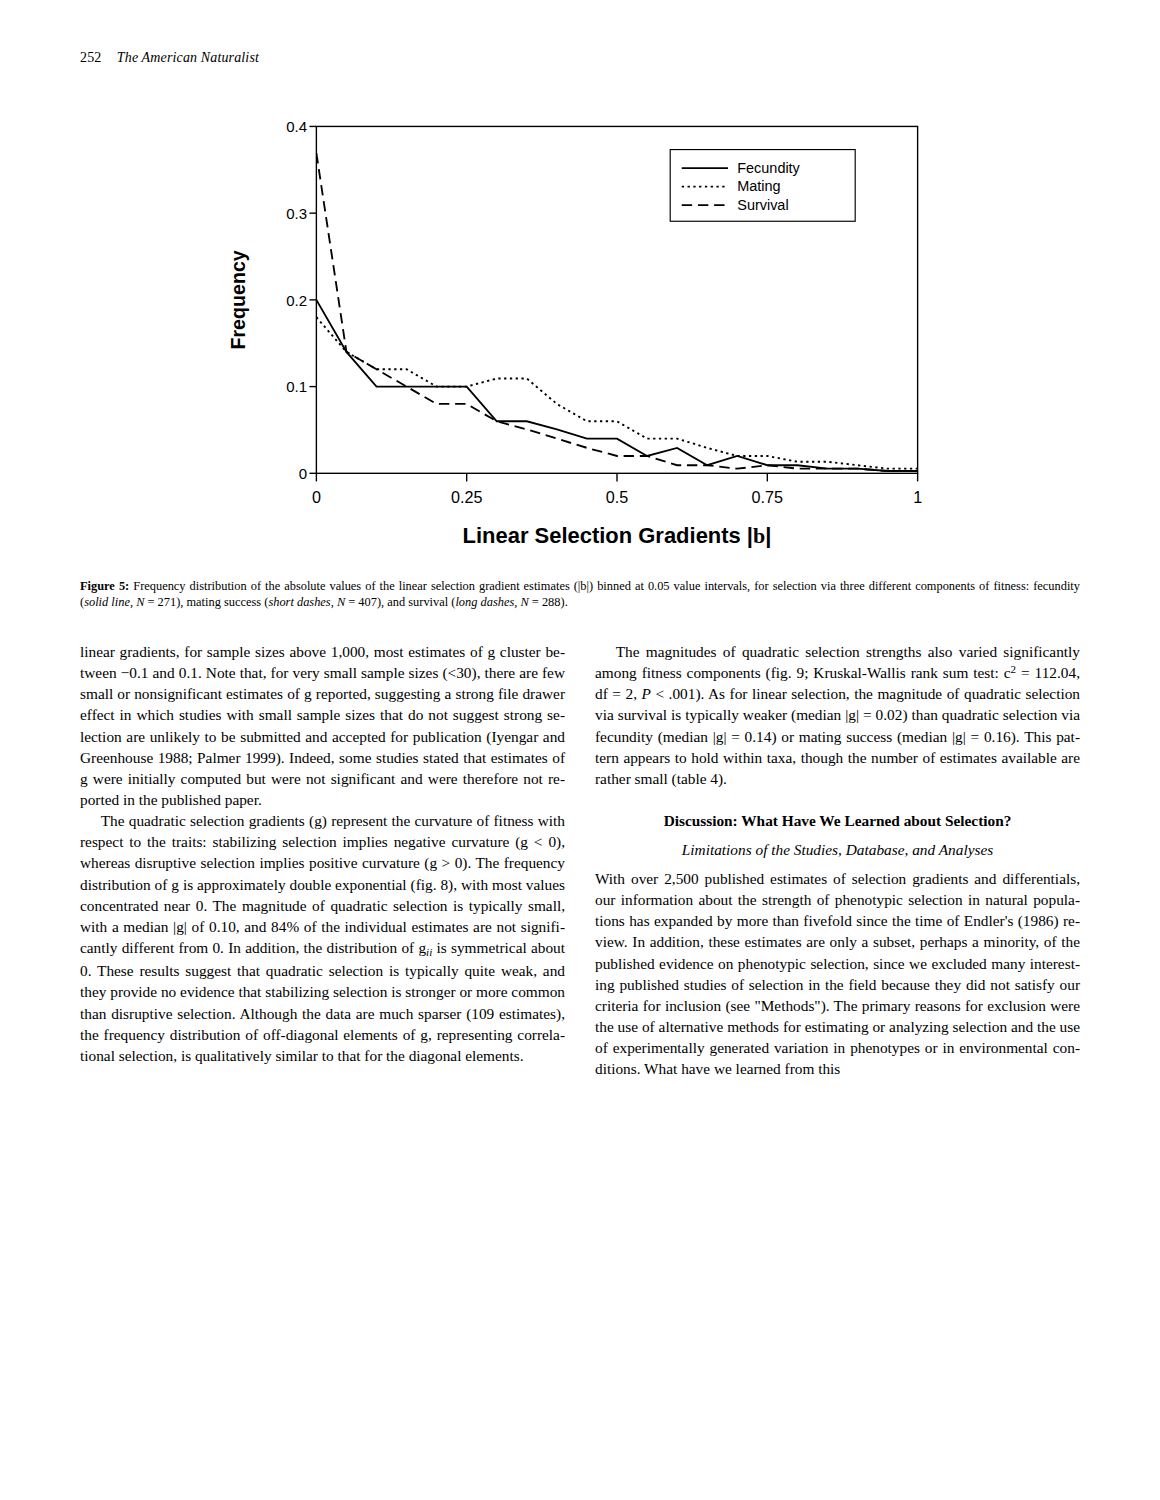252 The American Naturalist
0.4 0.3 0.2 0.1 0 0 0.25 0.5 0.75 1 Frequency Linear Selection Gradients |b| Fecundity Mating Survival
Figure 5: Frequency distribution of the absolute values of the linear selection gradient estimates (|b|) binned at 0.05 value intervals, for selection via three different components of fitness: fecundity (solid line, N = 271), mating success (short dashes, N = 407), and survival (long dashes, N = 288).
linear gradients, for sample sizes above 1,000, most estimates of g cluster between −0.1 and 0.1. Note that, for very small sample sizes (<30), there are few small or nonsignificant estimates of g reported, suggesting a strong file drawer effect in which studies with small sample sizes that do not suggest strong selection are unlikely to be submitted and accepted for publication (Iyengar and Greenhouse 1988; Palmer 1999). Indeed, some studies stated that estimates of g were initially computed but were not significant and were therefore not reported in the published paper.
The quadratic selection gradients (g) represent the curvature of fitness with respect to the traits: stabilizing selection implies negative curvature (g < 0), whereas disruptive selection implies positive curvature (g > 0). The frequency distribution of g is approximately double exponential (fig. 8), with most values concentrated near 0. The magnitude of quadratic selection is typically small, with a median |g| of 0.10, and 84% of the individual estimates are not significantly different from 0. In addition, the distribution of gii is symmetrical about 0. These results suggest that quadratic selection is typically quite weak, and they provide no evidence that stabilizing selection is stronger or more common than disruptive selection. Although the data are much sparser (109 estimates), the frequency distribution of off-diagonal elements of g, representing correlational selection, is qualitatively similar to that for the diagonal elements.
The magnitudes of quadratic selection strengths also varied significantly among fitness components (fig. 9; Kruskal-Wallis rank sum test: c2 = 112.04, df = 2, P < .001). As for linear selection, the magnitude of quadratic selection via survival is typically weaker (median |g| = 0.02) than quadratic selection via fecundity (median |g| = 0.14) or mating success (median |g| = 0.16). This pattern appears to hold within taxa, though the number of estimates available are rather small (table 4).
Discussion: What Have We Learned about Selection?
Limitations of the Studies, Database, and Analyses
With over 2,500 published estimates of selection gradients and differentials, our information about the strength of phenotypic selection in natural populations has expanded by more than fivefold since the time of Endler's (1986) review. In addition, these estimates are only a subset, perhaps a minority, of the published evidence on phenotypic selection, since we excluded many interesting published studies of selection in the field because they did not satisfy our criteria for inclusion (see "Methods"). The primary reasons for exclusion were the use of alternative methods for estimating or analyzing selection and the use of experimentally generated variation in phenotypes or in environmental conditions. What have we learned from this